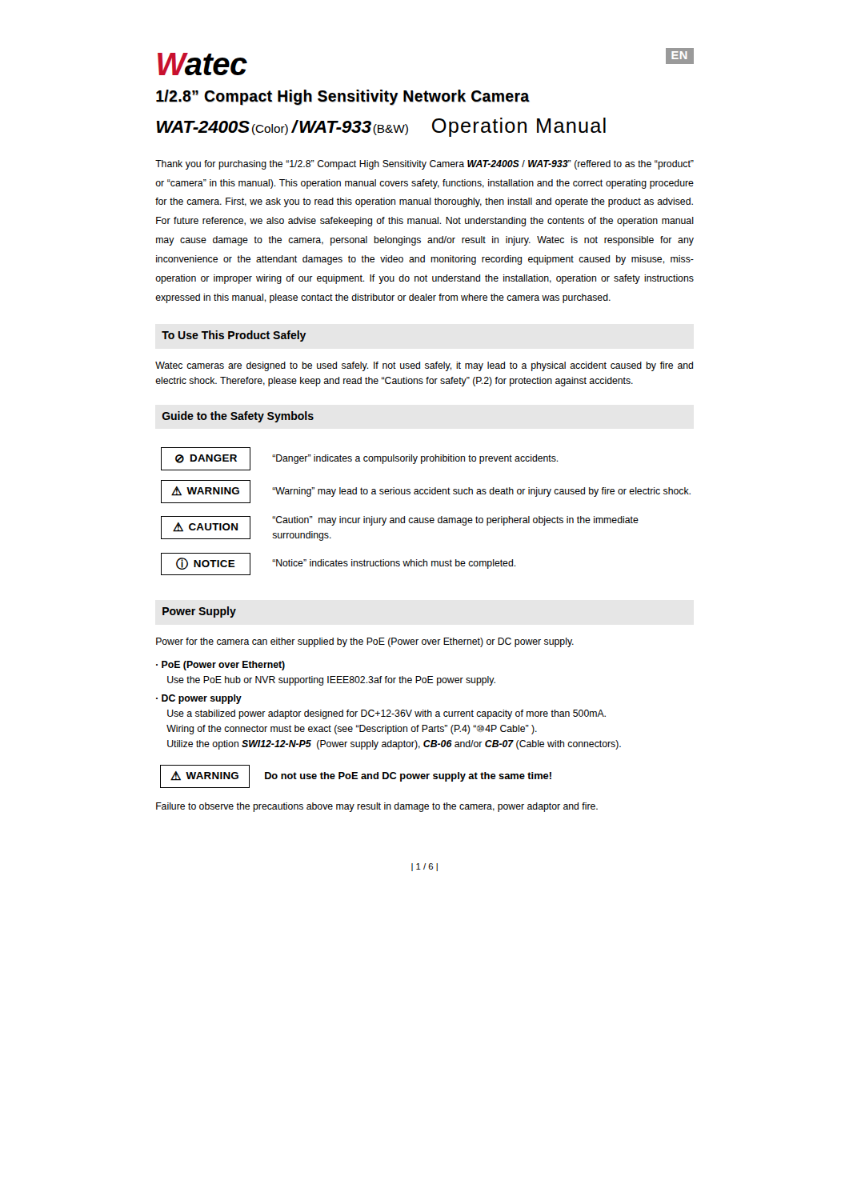Watec
EN
1/2.8” Compact High Sensitivity Network Camera
WAT-2400S(Color)/WAT-933(B&W) Operation Manual
Thank you for purchasing the “1/2.8” Compact High Sensitivity Camera WAT-2400S / WAT-933” (reffered to as the “product” or “camera” in this manual). This operation manual covers safety, functions, installation and the correct operating procedure for the camera. First, we ask you to read this operation manual thoroughly, then install and operate the product as advised. For future reference, we also advise safekeeping of this manual. Not understanding the contents of the operation manual may cause damage to the camera, personal belongings and/or result in injury. Watec is not responsible for any inconvenience or the attendant damages to the video and monitoring recording equipment caused by misuse, miss-operation or improper wiring of our equipment. If you do not understand the installation, operation or safety instructions expressed in this manual, please contact the distributor or dealer from where the camera was purchased.
To Use This Product Safely
Watec cameras are designed to be used safely. If not used safely, it may lead to a physical accident caused by fire and electric shock. Therefore, please keep and read the “Cautions for safety” (P.2) for protection against accidents.
Guide to the Safety Symbols
| ⊘ DANGER | “Danger” indicates a compulsorily prohibition to prevent accidents. |
| ⚠ WARNING | “Warning” may lead to a serious accident such as death or injury caused by fire or electric shock. |
| ⚠ CAUTION | “Caution” may incur injury and cause damage to peripheral objects in the immediate surroundings. |
| ⓘ NOTICE | “Notice” indicates instructions which must be completed. |
Power Supply
Power for the camera can either supplied by the PoE (Power over Ethernet) or DC power supply.
· PoE (Power over Ethernet)
Use the PoE hub or NVR supporting IEEE802.3af for the PoE power supply.
· DC power supply
Use a stabilized power adaptor designed for DC+12-36V with a current capacity of more than 500mA.
Wiring of the connector must be exact (see “Description of Parts” (P.4) “⑩4P Cable” ).
Utilize the option SWI12-12-N-P5 (Power supply adaptor), CB-06 and/or CB-07 (Cable with connectors).
⚠WARNING
Do not use the PoE and DC power supply at the same time!
Failure to observe the precautions above may result in damage to the camera, power adaptor and fire.
| 1 / 6 |